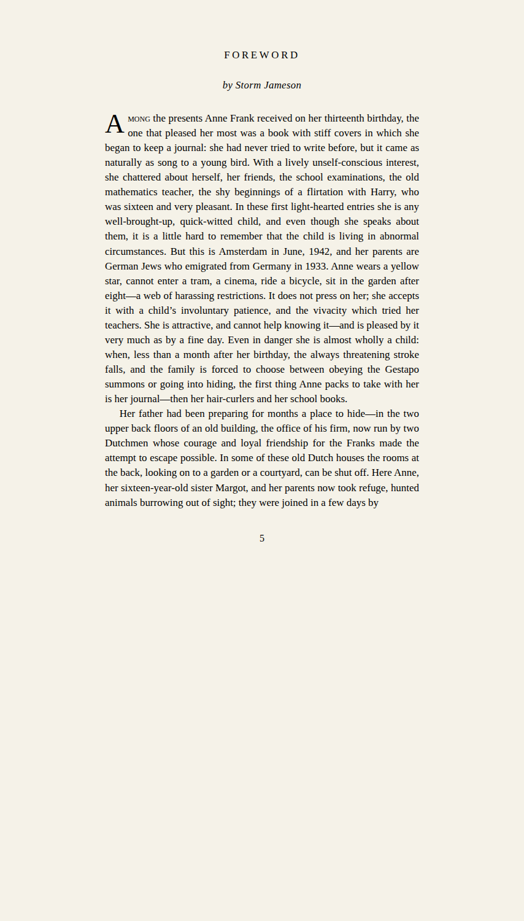FOREWORD
by Storm Jameson
Among the presents Anne Frank received on her thirteenth birthday, the one that pleased her most was a book with stiff covers in which she began to keep a journal: she had never tried to write before, but it came as naturally as song to a young bird. With a lively unself-conscious interest, she chattered about herself, her friends, the school examinations, the old mathematics teacher, the shy beginnings of a flirtation with Harry, who was sixteen and very pleasant. In these first light-hearted entries she is any well-brought-up, quick-witted child, and even though she speaks about them, it is a little hard to remember that the child is living in abnormal circumstances. But this is Amsterdam in June, 1942, and her parents are German Jews who emigrated from Germany in 1933. Anne wears a yellow star, cannot enter a tram, a cinema, ride a bicycle, sit in the garden after eight—a web of harassing restrictions. It does not press on her; she accepts it with a child’s involuntary patience, and the vivacity which tried her teachers. She is attractive, and cannot help knowing it—and is pleased by it very much as by a fine day. Even in danger she is almost wholly a child: when, less than a month after her birthday, the always threatening stroke falls, and the family is forced to choose between obeying the Gestapo summons or going into hiding, the first thing Anne packs to take with her is her journal—then her hair-curlers and her school books.
Her father had been preparing for months a place to hide—in the two upper back floors of an old building, the office of his firm, now run by two Dutchmen whose courage and loyal friendship for the Franks made the attempt to escape possible. In some of these old Dutch houses the rooms at the back, looking on to a garden or a courtyard, can be shut off. Here Anne, her sixteen-year-old sister Margot, and her parents now took refuge, hunted animals burrowing out of sight; they were joined in a few days by
5